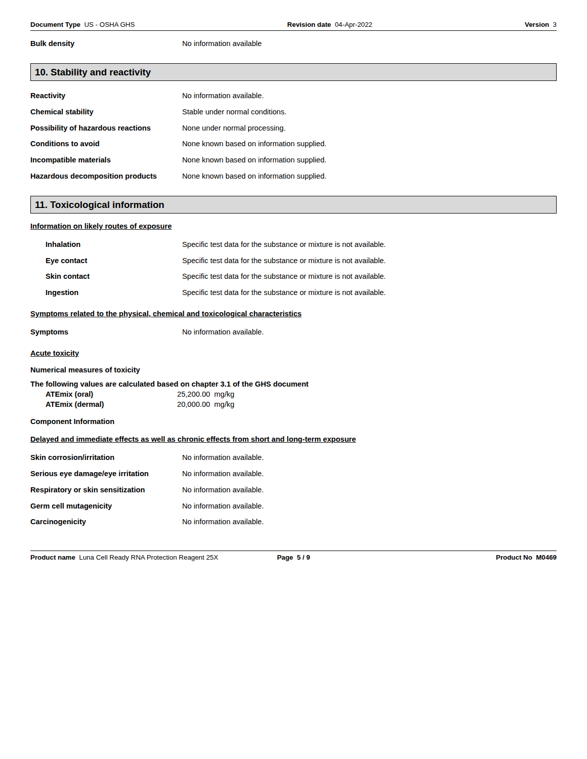Document Type US - OSHA GHS
Revision date 04-Apr-2022
Version 3
| Bulk density | No information available |
10. Stability and reactivity
| Reactivity | No information available. |
| Chemical stability | Stable under normal conditions. |
| Possibility of hazardous reactions | None under normal processing. |
| Conditions to avoid | None known based on information supplied. |
| Incompatible materials | None known based on information supplied. |
| Hazardous decomposition products | None known based on information supplied. |
11. Toxicological information
Information on likely routes of exposure
| Inhalation | Specific test data for the substance or mixture is not available. |
| Eye contact | Specific test data for the substance or mixture is not available. |
| Skin contact | Specific test data for the substance or mixture is not available. |
| Ingestion | Specific test data for the substance or mixture is not available. |
Symptoms related to the physical, chemical and toxicological characteristics
| Symptoms | No information available. |
Acute toxicity
Numerical measures of toxicity
The following values are calculated based on chapter 3.1 of the GHS document
ATEmix (oral)
25,200.00 mg/kg
ATEmix (dermal)
20,000.00 mg/kg
Component Information
Delayed and immediate effects as well as chronic effects from short and long-term exposure
| Skin corrosion/irritation | No information available. |
| Serious eye damage/eye irritation | No information available. |
| Respiratory or skin sensitization | No information available. |
| Germ cell mutagenicity | No information available. |
| Carcinogenicity | No information available. |
Product name Luna Cell Ready RNA Protection Reagent 25X
Page 5 / 9
Product No M0469